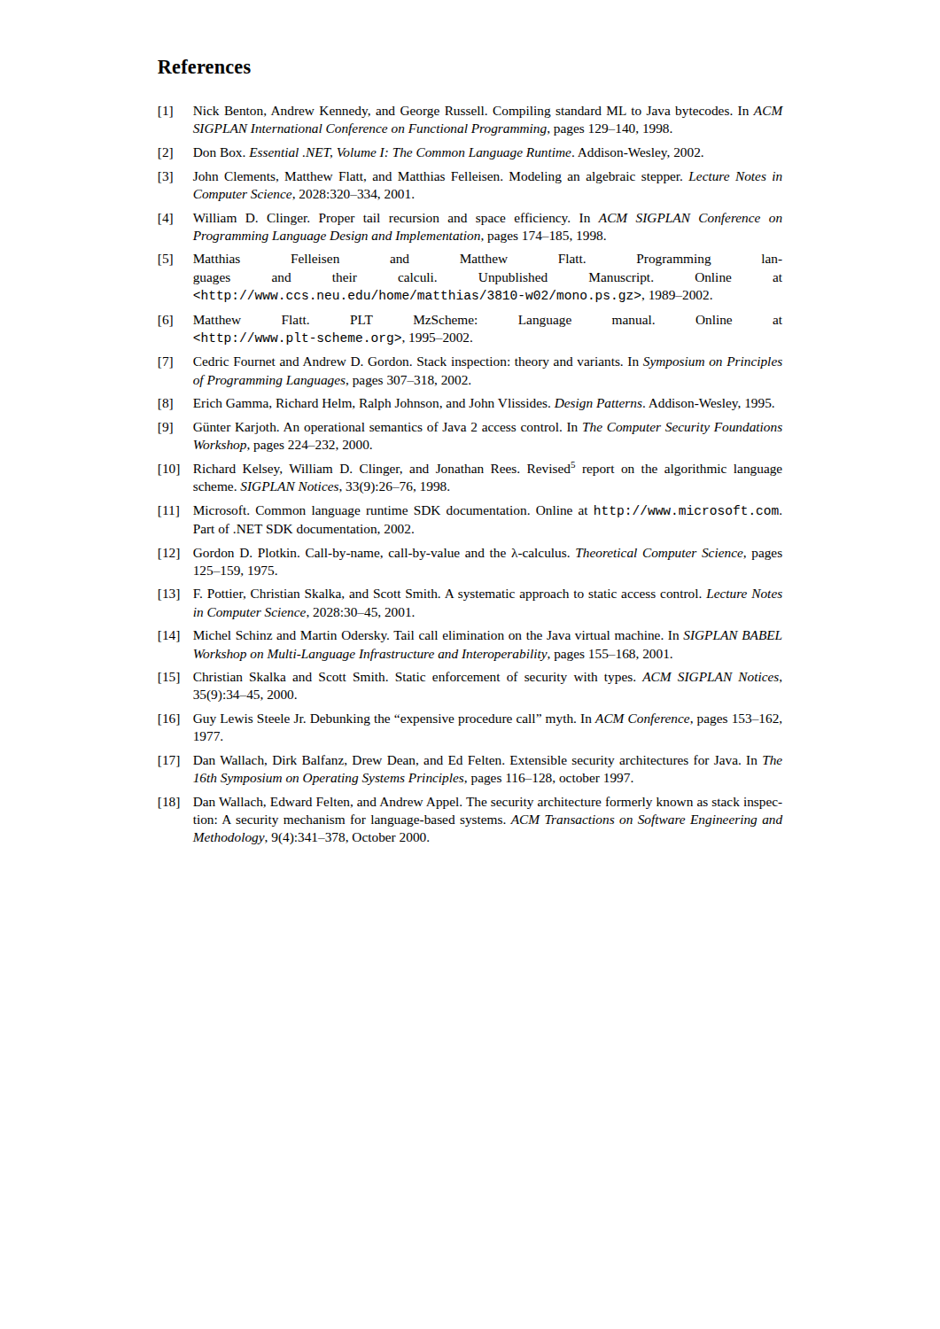References
[1] Nick Benton, Andrew Kennedy, and George Russell. Compiling standard ML to Java bytecodes. In ACM SIGPLAN International Conference on Functional Programming, pages 129–140, 1998.
[2] Don Box. Essential .NET, Volume I: The Common Language Runtime. Addison-Wesley, 2002.
[3] John Clements, Matthew Flatt, and Matthias Felleisen. Modeling an algebraic stepper. Lecture Notes in Computer Science, 2028:320–334, 2001.
[4] William D. Clinger. Proper tail recursion and space efficiency. In ACM SIGPLAN Conference on Programming Language Design and Implementation, pages 174–185, 1998.
[5]
Matthias Felleisen and Matthew Flatt. Programming lan-
guages and their calculi. Unpublished Manuscript. Online at
<http://www.ccs.neu.edu/home/matthias/3810-w02/mono.ps.gz>, 1989–2002.
[6]
Matthew Flatt. PLT MzScheme: Language manual. Online at
<http://www.plt-scheme.org>, 1995–2002.
[7] Cedric Fournet and Andrew D. Gordon. Stack inspection: theory and variants. In Symposium on Principles of Programming Languages, pages 307–318, 2002.
[8] Erich Gamma, Richard Helm, Ralph Johnson, and John Vlissides. Design Patterns. Addison-Wesley, 1995.
[9] Günter Karjoth. An operational semantics of Java 2 access control. In The Computer Security Foundations Workshop, pages 224–232, 2000.
[10] Richard Kelsey, William D. Clinger, and Jonathan Rees. Revised5 report on the algorithmic language scheme. SIGPLAN Notices, 33(9):26–76, 1998.
[11] Microsoft. Common language runtime SDK documentation. Online at http://www.microsoft.com. Part of .NET SDK documentation, 2002.
[12] Gordon D. Plotkin. Call-by-name, call-by-value and the λ-calculus. Theoretical Computer Science, pages 125–159, 1975.
[13] F. Pottier, Christian Skalka, and Scott Smith. A systematic approach to static access control. Lecture Notes in Computer Science, 2028:30–45, 2001.
[14] Michel Schinz and Martin Odersky. Tail call elimination on the Java virtual machine. In SIGPLAN BABEL Workshop on Multi-Language Infrastructure and Interoperability, pages 155–168, 2001.
[15] Christian Skalka and Scott Smith. Static enforcement of security with types. ACM SIGPLAN Notices, 35(9):34–45, 2000.
[16] Guy Lewis Steele Jr. Debunking the “expensive procedure call” myth. In ACM Conference, pages 153–162, 1977.
[17] Dan Wallach, Dirk Balfanz, Drew Dean, and Ed Felten. Extensible security architectures for Java. In The 16th Symposium on Operating Systems Principles, pages 116–128, october 1997.
[18] Dan Wallach, Edward Felten, and Andrew Appel. The security architecture formerly known as stack inspection: A security mechanism for language-based systems. ACM Transactions on Software Engineering and Methodology, 9(4):341–378, October 2000.